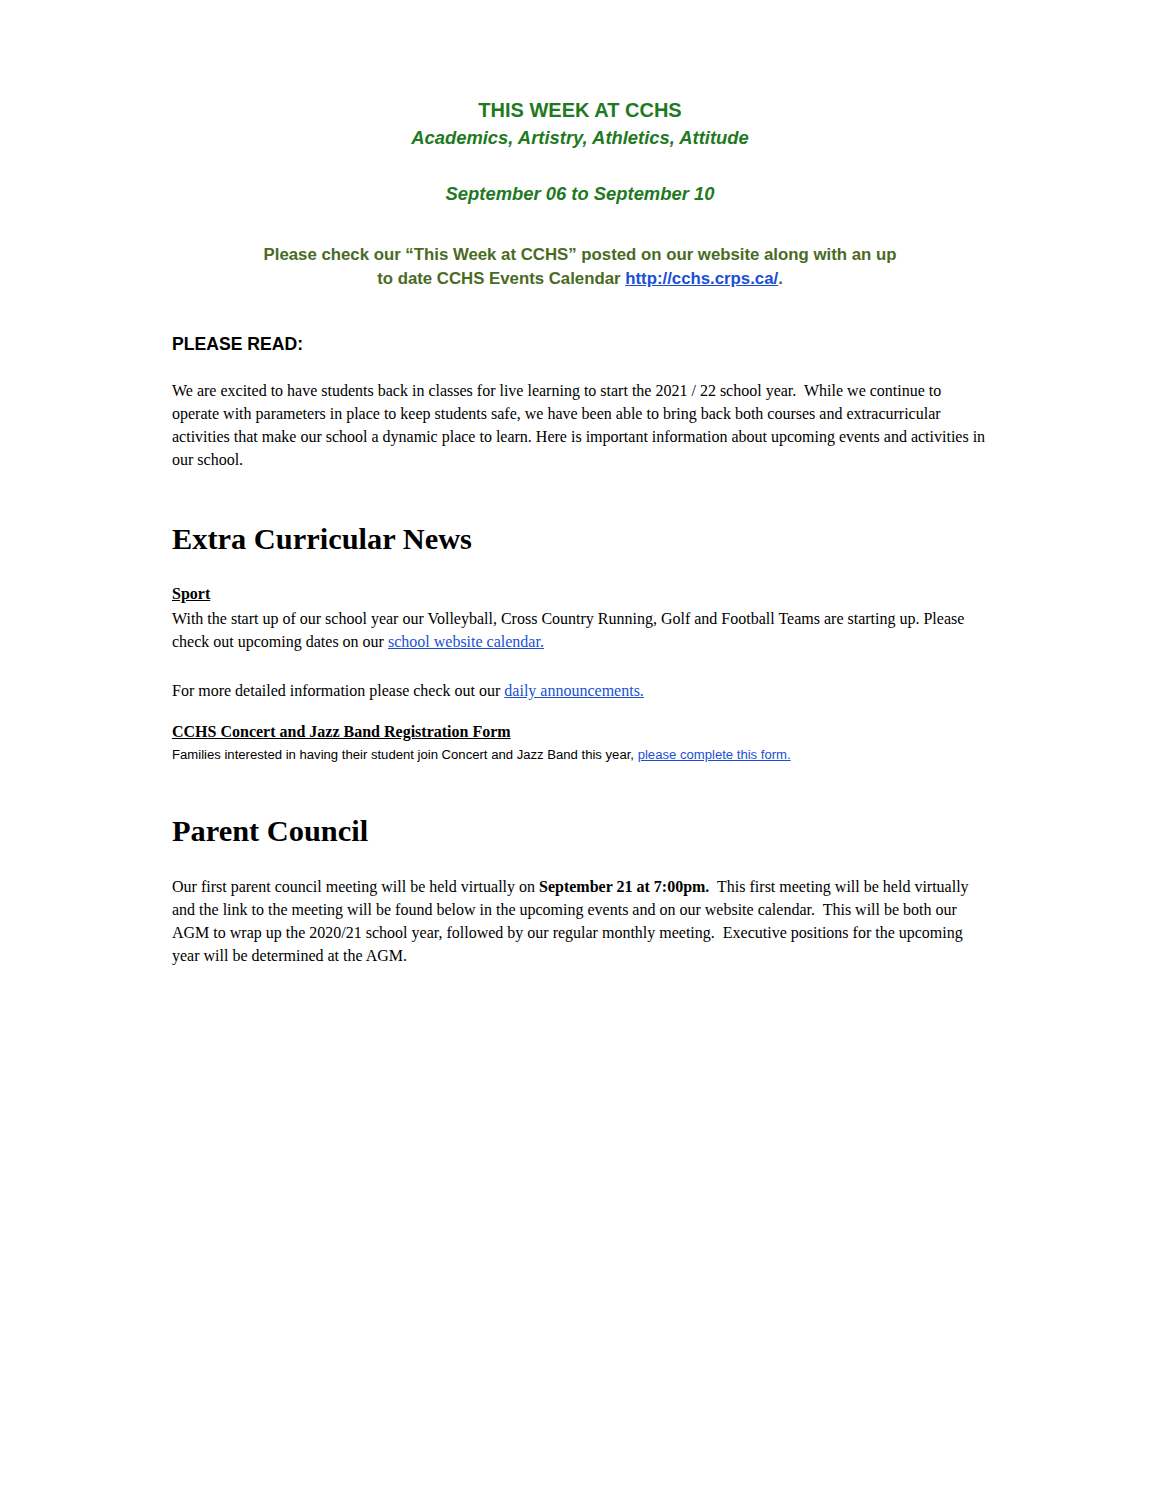THIS WEEK AT CCHS
Academics, Artistry, Athletics, Attitude
September 06 to September 10
Please check our “This Week at CCHS” posted on our website along with an up to date CCHS Events Calendar http://cchs.crps.ca/.
PLEASE READ:
We are excited to have students back in classes for live learning to start the 2021 / 22 school year. While we continue to operate with parameters in place to keep students safe, we have been able to bring back both courses and extracurricular activities that make our school a dynamic place to learn. Here is important information about upcoming events and activities in our school.
Extra Curricular News
Sport
With the start up of our school year our Volleyball, Cross Country Running, Golf and Football Teams are starting up. Please check out upcoming dates on our school website calendar.
For more detailed information please check out our daily announcements.
CCHS Concert and Jazz Band Registration Form
Families interested in having their student join Concert and Jazz Band this year, please complete this form.
Parent Council
Our first parent council meeting will be held virtually on September 21 at 7:00pm. This first meeting will be held virtually and the link to the meeting will be found below in the upcoming events and on our website calendar. This will be both our AGM to wrap up the 2020/21 school year, followed by our regular monthly meeting. Executive positions for the upcoming year will be determined at the AGM.